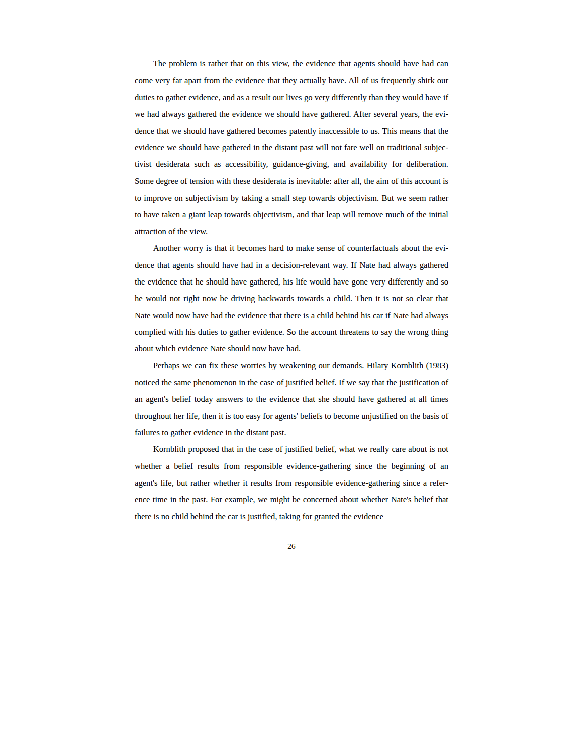The problem is rather that on this view, the evidence that agents should have had can come very far apart from the evidence that they actually have. All of us frequently shirk our duties to gather evidence, and as a result our lives go very differently than they would have if we had always gathered the evidence we should have gathered. After several years, the evidence that we should have gathered becomes patently inaccessible to us. This means that the evidence we should have gathered in the distant past will not fare well on traditional subjectivist desiderata such as accessibility, guidance-giving, and availability for deliberation. Some degree of tension with these desiderata is inevitable: after all, the aim of this account is to improve on subjectivism by taking a small step towards objectivism. But we seem rather to have taken a giant leap towards objectivism, and that leap will remove much of the initial attraction of the view.
Another worry is that it becomes hard to make sense of counterfactuals about the evidence that agents should have had in a decision-relevant way. If Nate had always gathered the evidence that he should have gathered, his life would have gone very differently and so he would not right now be driving backwards towards a child. Then it is not so clear that Nate would now have had the evidence that there is a child behind his car if Nate had always complied with his duties to gather evidence. So the account threatens to say the wrong thing about which evidence Nate should now have had.
Perhaps we can fix these worries by weakening our demands. Hilary Kornblith (1983) noticed the same phenomenon in the case of justified belief. If we say that the justification of an agent's belief today answers to the evidence that she should have gathered at all times throughout her life, then it is too easy for agents' beliefs to become unjustified on the basis of failures to gather evidence in the distant past.
Kornblith proposed that in the case of justified belief, what we really care about is not whether a belief results from responsible evidence-gathering since the beginning of an agent's life, but rather whether it results from responsible evidence-gathering since a reference time in the past. For example, we might be concerned about whether Nate's belief that there is no child behind the car is justified, taking for granted the evidence
26